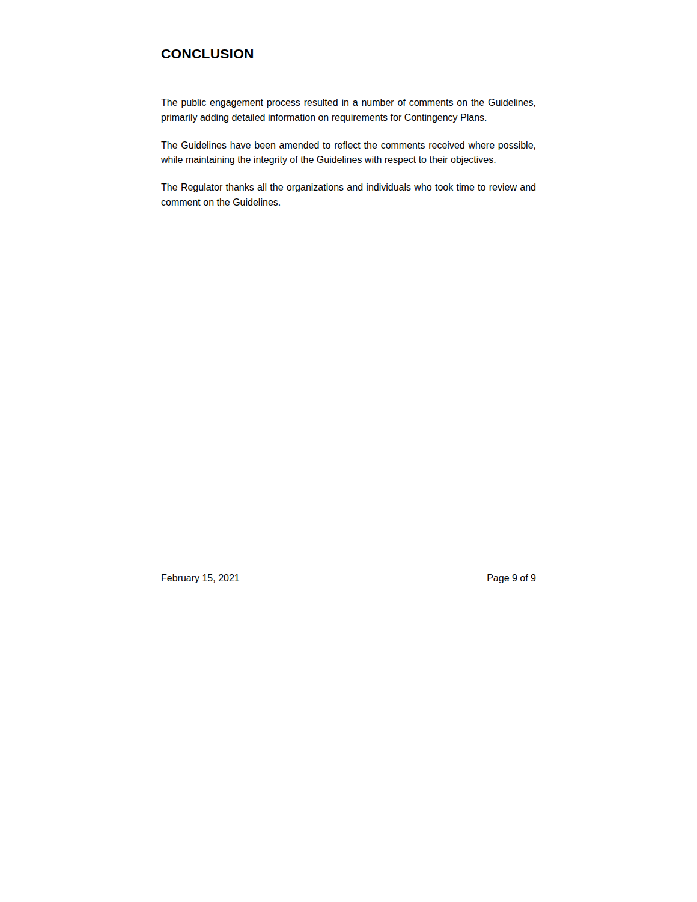CONCLUSION
The public engagement process resulted in a number of comments on the Guidelines, primarily adding detailed information on requirements for Contingency Plans.
The Guidelines have been amended to reflect the comments received where possible, while maintaining the integrity of the Guidelines with respect to their objectives.
The Regulator thanks all the organizations and individuals who took time to review and comment on the Guidelines.
February 15, 2021 Page 9 of 9